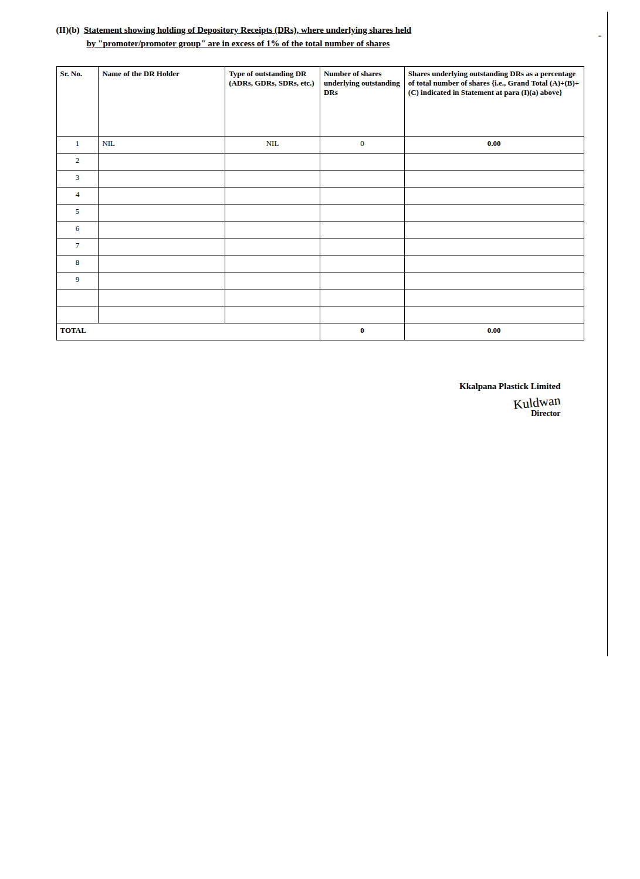-
(II)(b) Statement showing holding of Depository Receipts (DRs), where underlying shares held
by "promoter/promoter group" are in excess of 1% of the total number of shares
| Sr. No. | Name of the DR Holder | Type of outstanding DR (ADRs, GDRs, SDRs, etc.) | Number of shares underlying outstanding DRs | Shares underlying outstanding DRs as a percentage of total number of shares {i.e., Grand Total (A)+(B)+(C) indicated in Statement at para (I)(a) above} |
| --- | --- | --- | --- | --- |
| 1 | NIL | NIL | 0 | 0.00 |
| 2 | | | | |
| 3 | | | | |
| 4 | | | | |
| 5 | | | | |
| 6 | | | | |
| 7 | | | | |
| 8 | | | | |
| 9 | | | | |
| TOTAL | 0 | 0.00 |
Kkalpana Plastick Limited
Kuldwan
Director